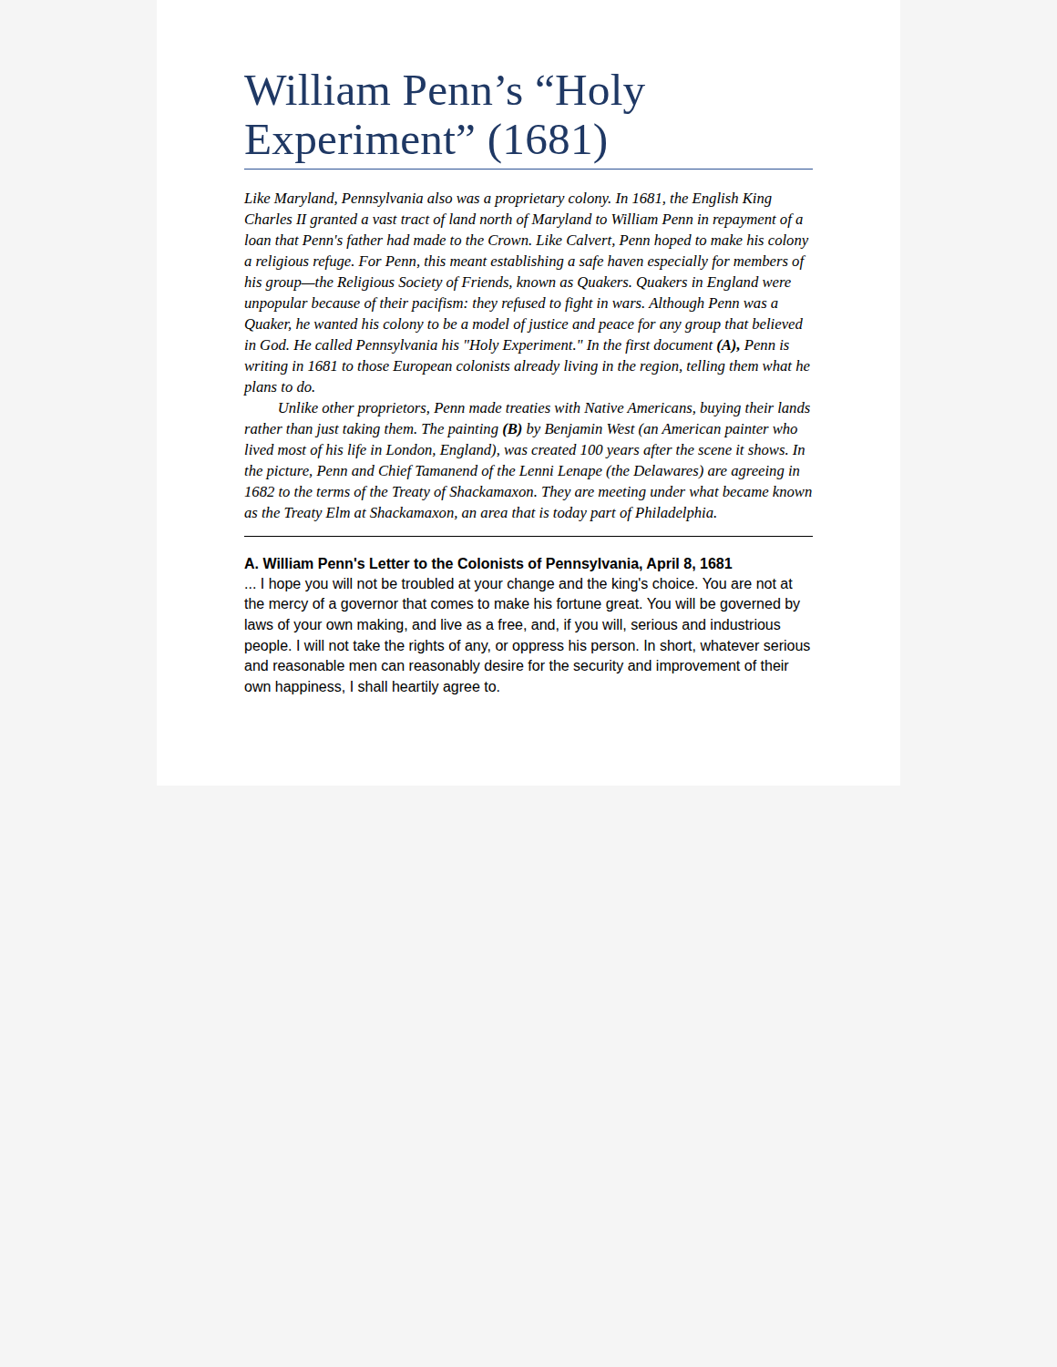William Penn’s “Holy Experiment” (1681)
Like Maryland, Pennsylvania also was a proprietary colony. In 1681, the English King Charles II granted a vast tract of land north of Maryland to William Penn in repayment of a loan that Penn's father had made to the Crown. Like Calvert, Penn hoped to make his colony a religious refuge. For Penn, this meant establishing a safe haven especially for members of his group—the Religious Society of Friends, known as Quakers. Quakers in England were unpopular because of their pacifism: they refused to fight in wars. Although Penn was a Quaker, he wanted his colony to be a model of justice and peace for any group that believed in God. He called Pennsylvania his "Holy Experiment." In the first document (A), Penn is writing in 1681 to those European colonists already living in the region, telling them what he plans to do.
Unlike other proprietors, Penn made treaties with Native Americans, buying their lands rather than just taking them. The painting (B) by Benjamin West (an American painter who lived most of his life in London, England), was created 100 years after the scene it shows. In the picture, Penn and Chief Tamanend of the Lenni Lenape (the Delawares) are agreeing in 1682 to the terms of the Treaty of Shackamaxon. They are meeting under what became known as the Treaty Elm at Shackamaxon, an area that is today part of Philadelphia.
A. William Penn's Letter to the Colonists of Pennsylvania, April 8, 1681
... I hope you will not be troubled at your change and the king's choice. You are not at the mercy of a governor that comes to make his fortune great. You will be governed by laws of your own making, and live as a free, and, if you will, serious and industrious people. I will not take the rights of any, or oppress his person. In short, whatever serious and reasonable men can reasonably desire for the security and improvement of their own happiness, I shall heartily agree to.